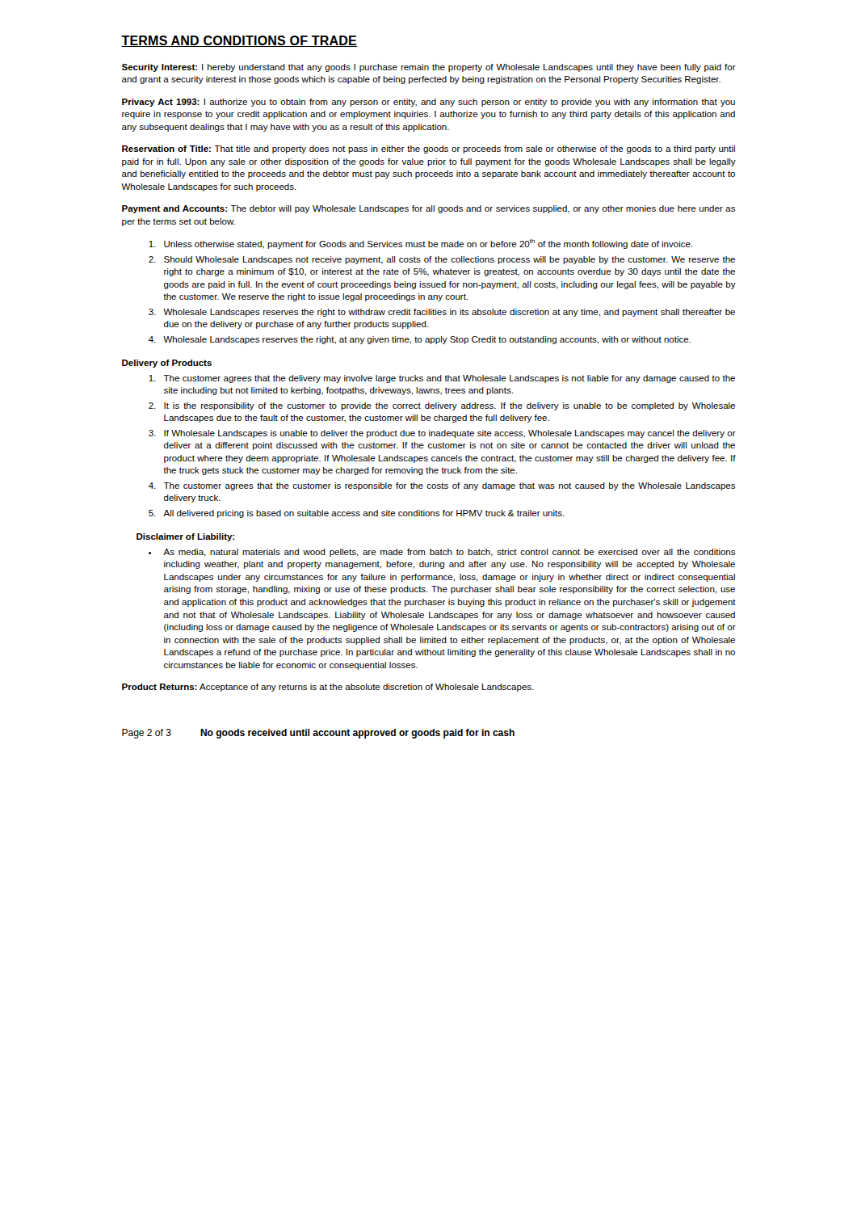TERMS AND CONDITIONS OF TRADE
Security Interest: I hereby understand that any goods I purchase remain the property of Wholesale Landscapes until they have been fully paid for and grant a security interest in those goods which is capable of being perfected by being registration on the Personal Property Securities Register.
Privacy Act 1993: I authorize you to obtain from any person or entity, and any such person or entity to provide you with any information that you require in response to your credit application and or employment inquiries. I authorize you to furnish to any third party details of this application and any subsequent dealings that I may have with you as a result of this application.
Reservation of Title: That title and property does not pass in either the goods or proceeds from sale or otherwise of the goods to a third party until paid for in full. Upon any sale or other disposition of the goods for value prior to full payment for the goods Wholesale Landscapes shall be legally and beneficially entitled to the proceeds and the debtor must pay such proceeds into a separate bank account and immediately thereafter account to Wholesale Landscapes for such proceeds.
Payment and Accounts: The debtor will pay Wholesale Landscapes for all goods and or services supplied, or any other monies due here under as per the terms set out below.
Unless otherwise stated, payment for Goods and Services must be made on or before 20th of the month following date of invoice.
Should Wholesale Landscapes not receive payment, all costs of the collections process will be payable by the customer. We reserve the right to charge a minimum of $10, or interest at the rate of 5%, whatever is greatest, on accounts overdue by 30 days until the date the goods are paid in full. In the event of court proceedings being issued for non-payment, all costs, including our legal fees, will be payable by the customer. We reserve the right to issue legal proceedings in any court.
Wholesale Landscapes reserves the right to withdraw credit facilities in its absolute discretion at any time, and payment shall thereafter be due on the delivery or purchase of any further products supplied.
Wholesale Landscapes reserves the right, at any given time, to apply Stop Credit to outstanding accounts, with or without notice.
Delivery of Products
The customer agrees that the delivery may involve large trucks and that Wholesale Landscapes is not liable for any damage caused to the site including but not limited to kerbing, footpaths, driveways, lawns, trees and plants.
It is the responsibility of the customer to provide the correct delivery address. If the delivery is unable to be completed by Wholesale Landscapes due to the fault of the customer, the customer will be charged the full delivery fee.
If Wholesale Landscapes is unable to deliver the product due to inadequate site access, Wholesale Landscapes may cancel the delivery or deliver at a different point discussed with the customer. If the customer is not on site or cannot be contacted the driver will unload the product where they deem appropriate. If Wholesale Landscapes cancels the contract, the customer may still be charged the delivery fee. If the truck gets stuck the customer may be charged for removing the truck from the site.
The customer agrees that the customer is responsible for the costs of any damage that was not caused by the Wholesale Landscapes delivery truck.
All delivered pricing is based on suitable access and site conditions for HPMV truck & trailer units.
Disclaimer of Liability:
As media, natural materials and wood pellets, are made from batch to batch, strict control cannot be exercised over all the conditions including weather, plant and property management, before, during and after any use. No responsibility will be accepted by Wholesale Landscapes under any circumstances for any failure in performance, loss, damage or injury in whether direct or indirect consequential arising from storage, handling, mixing or use of these products. The purchaser shall bear sole responsibility for the correct selection, use and application of this product and acknowledges that the purchaser is buying this product in reliance on the purchaser's skill or judgement and not that of Wholesale Landscapes. Liability of Wholesale Landscapes for any loss or damage whatsoever and howsoever caused (including loss or damage caused by the negligence of Wholesale Landscapes or its servants or agents or sub-contractors) arising out of or in connection with the sale of the products supplied shall be limited to either replacement of the products, or, at the option of Wholesale Landscapes a refund of the purchase price. In particular and without limiting the generality of this clause Wholesale Landscapes shall in no circumstances be liable for economic or consequential losses.
Product Returns: Acceptance of any returns is at the absolute discretion of Wholesale Landscapes.
Page 2 of 3 No goods received until account approved or goods paid for in cash